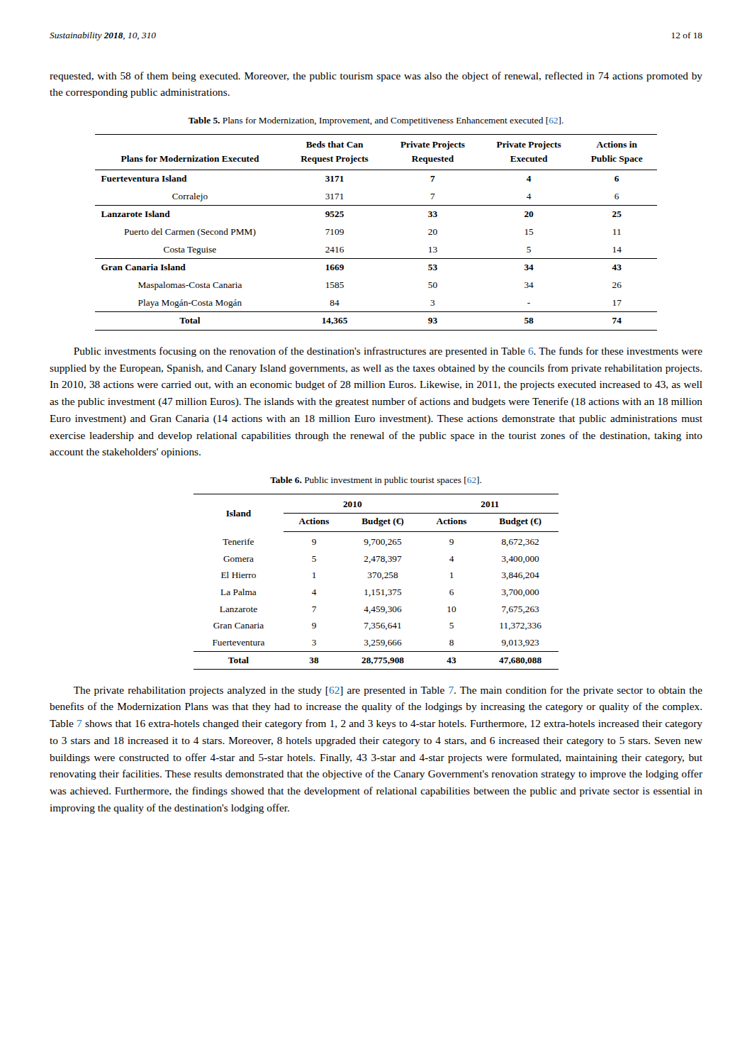Sustainability 2018, 10, 310
12 of 18
requested, with 58 of them being executed. Moreover, the public tourism space was also the object of renewal, reflected in 74 actions promoted by the corresponding public administrations.
Table 5. Plans for Modernization, Improvement, and Competitiveness Enhancement executed [ 62 ].
| Plans for Modernization Executed | Beds that Can Request Projects | Private Projects Requested | Private Projects Executed | Actions in Public Space |
| --- | --- | --- | --- | --- |
| Fuerteventura Island | 3171 | 7 | 4 | 6 |
| Corralejo | 3171 | 7 | 4 | 6 |
| Lanzarote Island | 9525 | 33 | 20 | 25 |
| Puerto del Carmen (Second PMM) | 7109 | 20 | 15 | 11 |
| Costa Teguise | 2416 | 13 | 5 | 14 |
| Gran Canaria Island | 1669 | 53 | 34 | 43 |
| Maspalomas-Costa Canaria | 1585 | 50 | 34 | 26 |
| Playa Mogán-Costa Mogán | 84 | 3 | - | 17 |
| Total | 14,365 | 93 | 58 | 74 |
Public investments focusing on the renovation of the destination's infrastructures are presented in Table 6. The funds for these investments were supplied by the European, Spanish, and Canary Island governments, as well as the taxes obtained by the councils from private rehabilitation projects. In 2010, 38 actions were carried out, with an economic budget of 28 million Euros. Likewise, in 2011, the projects executed increased to 43, as well as the public investment (47 million Euros). The islands with the greatest number of actions and budgets were Tenerife (18 actions with an 18 million Euro investment) and Gran Canaria (14 actions with an 18 million Euro investment). These actions demonstrate that public administrations must exercise leadership and develop relational capabilities through the renewal of the public space in the tourist zones of the destination, taking into account the stakeholders' opinions.
Table 6. Public investment in public tourist spaces [ 62 ].
| Island | 2010 | 2011 |
| --- | --- | --- |
| Actions | Budget (€) | Actions | Budget (€) |
| Tenerife | 9 | 9,700,265 | 9 | 8,672,362 |
| Gomera | 5 | 2,478,397 | 4 | 3,400,000 |
| El Hierro | 1 | 370,258 | 1 | 3,846,204 |
| La Palma | 4 | 1,151,375 | 6 | 3,700,000 |
| Lanzarote | 7 | 4,459,306 | 10 | 7,675,263 |
| Gran Canaria | 9 | 7,356,641 | 5 | 11,372,336 |
| Fuerteventura | 3 | 3,259,666 | 8 | 9,013,923 |
| Total | 38 | 28,775,908 | 43 | 47,680,088 |
The private rehabilitation projects analyzed in the study [62] are presented in Table 7. The main condition for the private sector to obtain the benefits of the Modernization Plans was that they had to increase the quality of the lodgings by increasing the category or quality of the complex. Table 7 shows that 16 extra-hotels changed their category from 1, 2 and 3 keys to 4-star hotels. Furthermore, 12 extra-hotels increased their category to 3 stars and 18 increased it to 4 stars. Moreover, 8 hotels upgraded their category to 4 stars, and 6 increased their category to 5 stars. Seven new buildings were constructed to offer 4-star and 5-star hotels. Finally, 43 3-star and 4-star projects were formulated, maintaining their category, but renovating their facilities. These results demonstrated that the objective of the Canary Government's renovation strategy to improve the lodging offer was achieved. Furthermore, the findings showed that the development of relational capabilities between the public and private sector is essential in improving the quality of the destination's lodging offer.